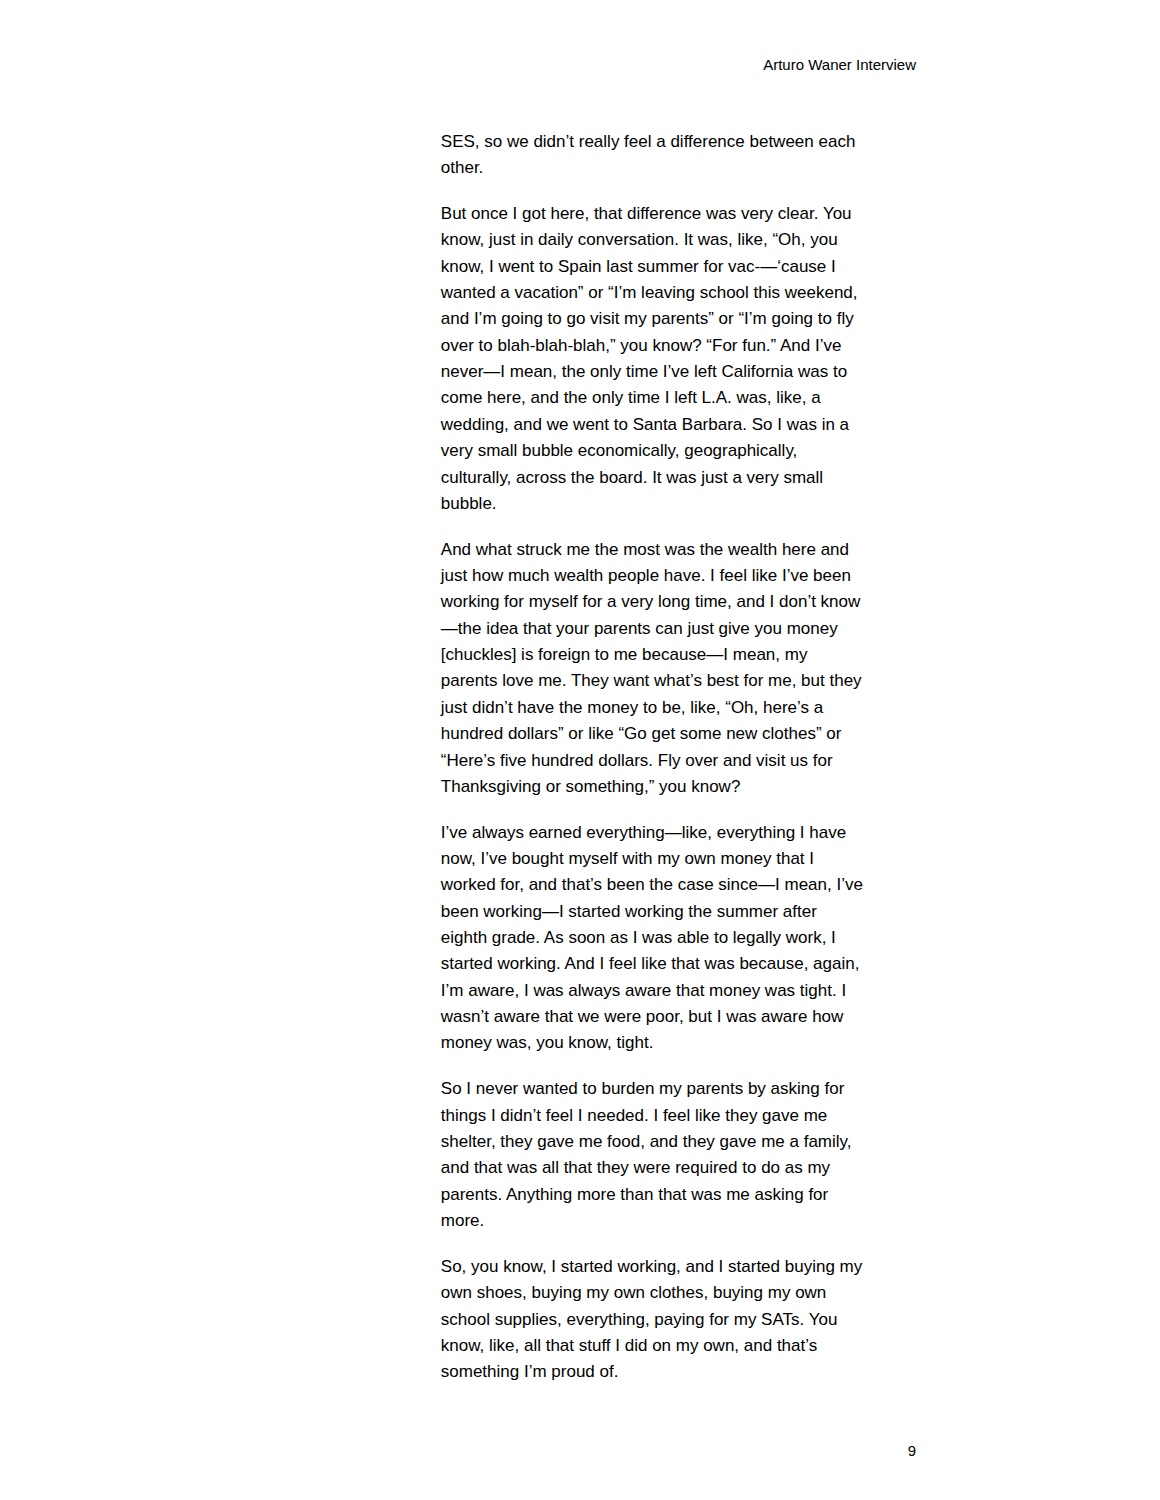Arturo Waner Interview
SES, so we didn’t really feel a difference between each other.
But once I got here, that difference was very clear. You know, just in daily conversation. It was, like, “Oh, you know, I went to Spain last summer for vac-—‘cause I wanted a vacation” or “I’m leaving school this weekend, and I’m going to go visit my parents” or “I’m going to fly over to blah-blah-blah,” you know? “For fun.” And I’ve never—I mean, the only time I’ve left California was to come here, and the only time I left L.A. was, like, a wedding, and we went to Santa Barbara. So I was in a very small bubble economically, geographically, culturally, across the board. It was just a very small bubble.
And what struck me the most was the wealth here and just how much wealth people have. I feel like I’ve been working for myself for a very long time, and I don’t know—the idea that your parents can just give you money [chuckles] is foreign to me because—I mean, my parents love me. They want what’s best for me, but they just didn’t have the money to be, like, “Oh, here’s a hundred dollars” or like “Go get some new clothes” or “Here’s five hundred dollars. Fly over and visit us for Thanksgiving or something,” you know?
I’ve always earned everything—like, everything I have now, I’ve bought myself with my own money that I worked for, and that’s been the case since—I mean, I’ve been working—I started working the summer after eighth grade. As soon as I was able to legally work, I started working. And I feel like that was because, again, I’m aware, I was always aware that money was tight. I wasn’t aware that we were poor, but I was aware how money was, you know, tight.
So I never wanted to burden my parents by asking for things I didn’t feel I needed. I feel like they gave me shelter, they gave me food, and they gave me a family, and that was all that they were required to do as my parents. Anything more than that was me asking for more.
So, you know, I started working, and I started buying my own shoes, buying my own clothes, buying my own school supplies, everything, paying for my SATs. You know, like, all that stuff I did on my own, and that’s something I’m proud of.
9